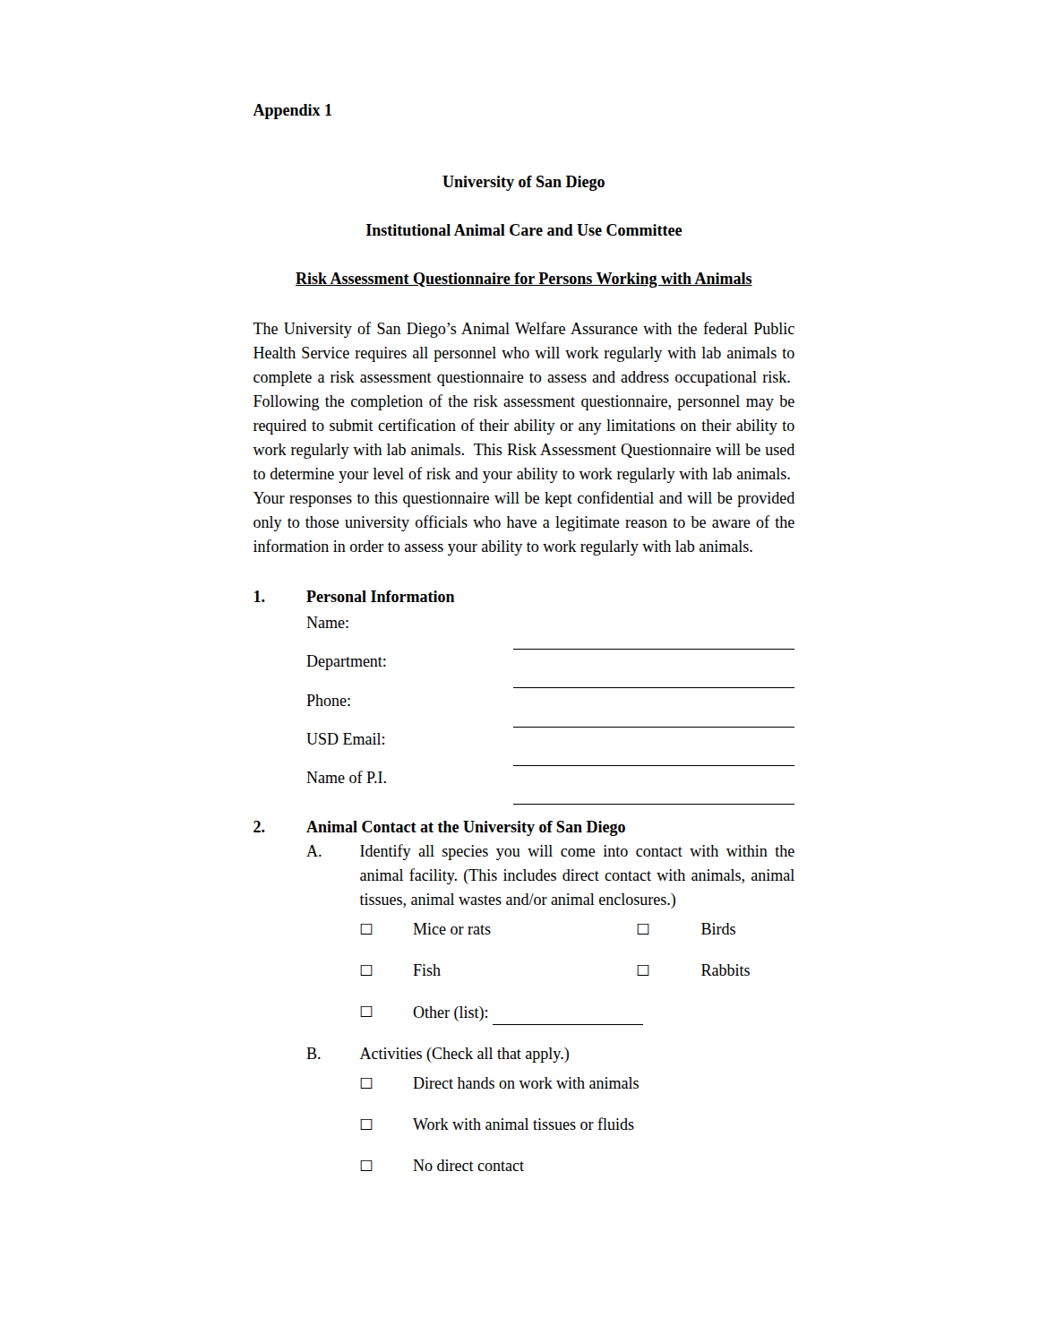Appendix 1
University of San Diego
Institutional Animal Care and Use Committee
Risk Assessment Questionnaire for Persons Working with Animals
The University of San Diego’s Animal Welfare Assurance with the federal Public Health Service requires all personnel who will work regularly with lab animals to complete a risk assessment questionnaire to assess and address occupational risk. Following the completion of the risk assessment questionnaire, personnel may be required to submit certification of their ability or any limitations on their ability to work regularly with lab animals. This Risk Assessment Questionnaire will be used to determine your level of risk and your ability to work regularly with lab animals. Your responses to this questionnaire will be kept confidential and will be provided only to those university officials who have a legitimate reason to be aware of the information in order to assess your ability to work regularly with lab animals.
| 1. | Personal Information |
| | / Name: / / / Department: / / / Phone: / / / USD Email: / / / Name of P.I. / / |
| 2. | Animal Contact at the University of San Diego |
| | / A. / Identify all species you will come into contact with within the animal facility. (This includes direct contact with animals, animal tissues, animal wastes and/or animal enclosures.) / □ / Mice or rats / □ / Birds / / □ / Fish / □ / Rabbits / / □ / Other (list): / / / B. / Activities (Check all that apply.) / □ / Direct hands on work with animals / / □ / Work with animal tissues or fluids / / □ / No direct contact / / |